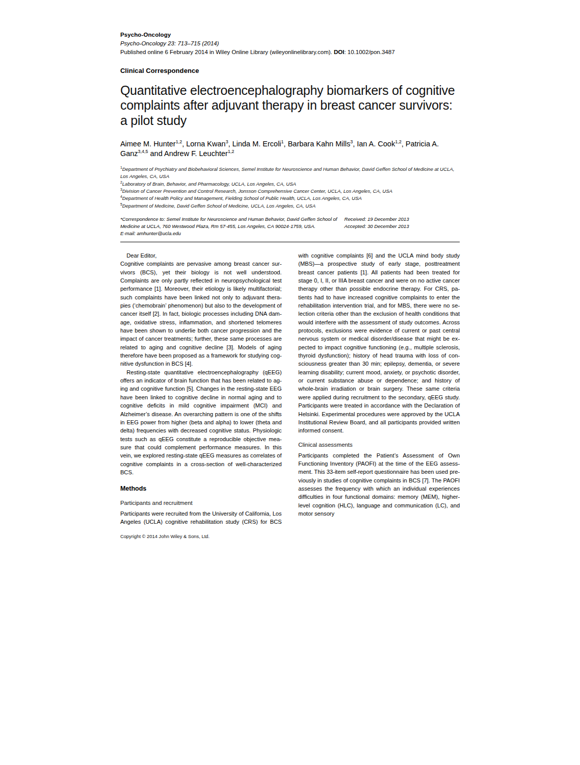Psycho-Oncology
Psycho-Oncology 23: 713–715 (2014)
Published online 6 February 2014 in Wiley Online Library (wileyonlinelibrary.com). DOI: 10.1002/pon.3487
Clinical Correspondence
Quantitative electroencephalography biomarkers of cognitive complaints after adjuvant therapy in breast cancer survivors: a pilot study
Aimee M. Hunter1,2, Lorna Kwan3, Linda M. Ercoli1, Barbara Kahn Mills3, Ian A. Cook1,2, Patricia A. Ganz3,4,5 and Andrew F. Leuchter1,2
1Department of Psychiatry and Biobehavioral Sciences, Semel Institute for Neuroscience and Human Behavior, David Geffen School of Medicine at UCLA, Los Angeles, CA, USA
2Laboratory of Brain, Behavior, and Pharmacology, UCLA, Los Angeles, CA, USA
3Division of Cancer Prevention and Control Research, Jonsson Comprehensive Cancer Center, UCLA, Los Angeles, CA, USA
4Department of Health Policy and Management, Fielding School of Public Health, UCLA, Los Angeles, CA, USA
5Department of Medicine, David Geffen School of Medicine, UCLA, Los Angeles, CA, USA
*Correspondence to: Semel Institute for Neuroscience and Human Behavior, David Geffen School of Medicine at UCLA, 760 Westwood Plaza, Rm 57-455, Los Angeles, CA 90024-1759, USA.
E-mail: amhunter@ucla.edu
Received: 19 December 2013
Accepted: 30 December 2013
Dear Editor,
Cognitive complaints are pervasive among breast cancer survivors (BCS), yet their biology is not well understood. Complaints are only partly reflected in neuropsychological test performance [1]. Moreover, their etiology is likely multifactorial; such complaints have been linked not only to adjuvant therapies (‘chemobrain’ phenomenon) but also to the development of cancer itself [2]. In fact, biologic processes including DNA damage, oxidative stress, inflammation, and shortened telomeres have been shown to underlie both cancer progression and the impact of cancer treatments; further, these same processes are related to aging and cognitive decline [3]. Models of aging therefore have been proposed as a framework for studying cognitive dysfunction in BCS [4].
Resting-state quantitative electroencephalography (qEEG) offers an indicator of brain function that has been related to aging and cognitive function [5]. Changes in the resting-state EEG have been linked to cognitive decline in normal aging and to cognitive deficits in mild cognitive impairment (MCI) and Alzheimer’s disease. An overarching pattern is one of the shifts in EEG power from higher (beta and alpha) to lower (theta and delta) frequencies with decreased cognitive status. Physiologic tests such as qEEG constitute a reproducible objective measure that could complement performance measures. In this vein, we explored resting-state qEEG measures as correlates of cognitive complaints in a cross-section of well-characterized BCS.
Methods
Participants and recruitment
Participants were recruited from the University of California, Los Angeles (UCLA) cognitive rehabilitation study (CRS) for BCS with cognitive complaints [6] and the UCLA mind body study (MBS)—a prospective study of early stage, posttreatment breast cancer patients [1]. All patients had been treated for stage 0, I, II, or IIIA breast cancer and were on no active cancer therapy other than possible endocrine therapy. For CRS, patients had to have increased cognitive complaints to enter the rehabilitation intervention trial, and for MBS, there were no selection criteria other than the exclusion of health conditions that would interfere with the assessment of study outcomes. Across protocols, exclusions were evidence of current or past central nervous system or medical disorder/disease that might be expected to impact cognitive functioning (e.g., multiple sclerosis, thyroid dysfunction); history of head trauma with loss of consciousness greater than 30 min; epilepsy, dementia, or severe learning disability; current mood, anxiety, or psychotic disorder, or current substance abuse or dependence; and history of whole-brain irradiation or brain surgery. These same criteria were applied during recruitment to the secondary, qEEG study. Participants were treated in accordance with the Declaration of Helsinki. Experimental procedures were approved by the UCLA Institutional Review Board, and all participants provided written informed consent.
Clinical assessments
Participants completed the Patient’s Assessment of Own Functioning Inventory (PAOFI) at the time of the EEG assessment. This 33-item self-report questionnaire has been used previously in studies of cognitive complaints in BCS [7]. The PAOFI assesses the frequency with which an individual experiences difficulties in four functional domains: memory (MEM), higher-level cognition (HLC), language and communication (LC), and motor sensory
Copyright © 2014 John Wiley & Sons, Ltd.